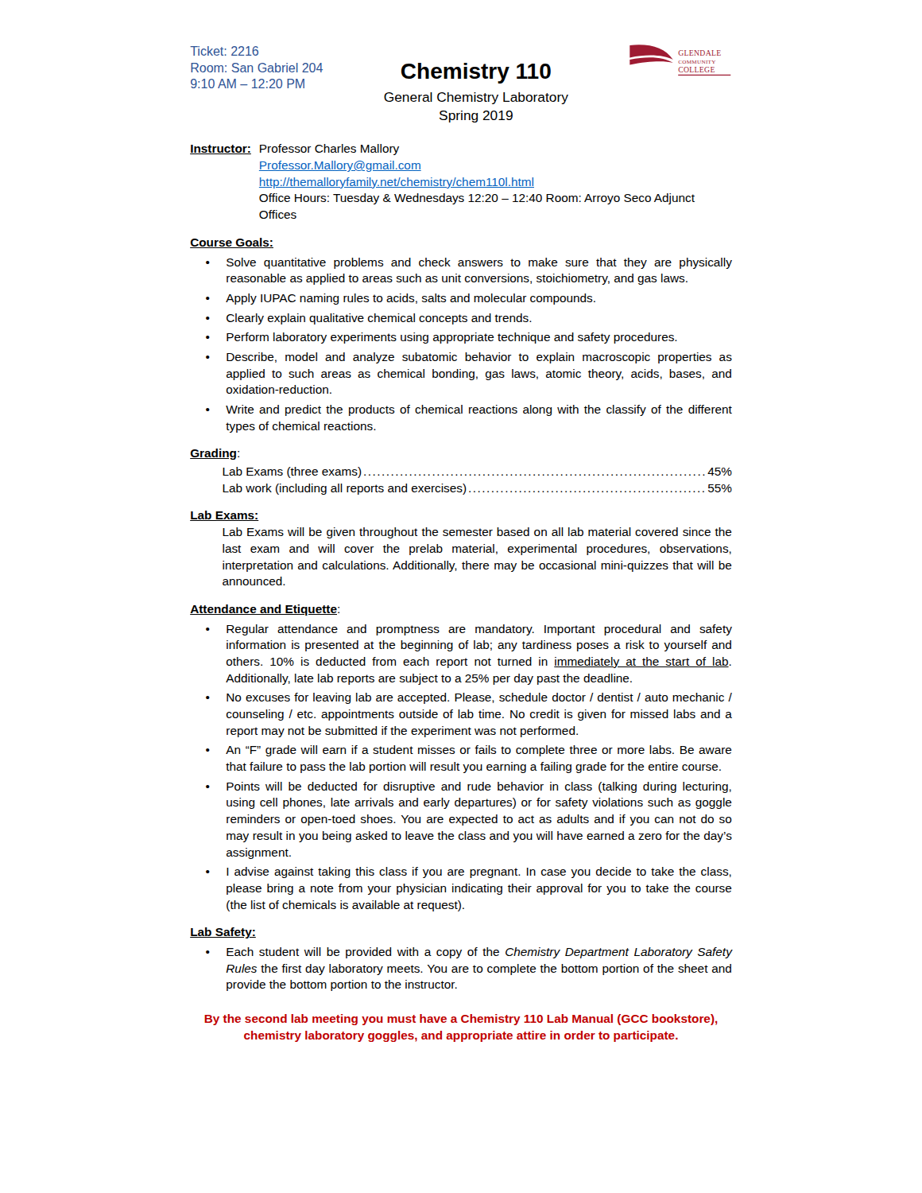Ticket: 2216
Room: San Gabriel 204
9:10 AM – 12:20 PM
Chemistry 110
General Chemistry Laboratory
Spring 2019
Glendale Community College GLENDALE COMMUNITY COLLEGE
Instructor:
Professor Charles Mallory
Professor.Mallory@gmail.com
http://themalloryfamily.net/chemistry/chem110l.html
Office Hours: Tuesday & Wednesdays 12:20 – 12:40 Room: Arroyo Seco Adjunct Offices
Course Goals:
Solve quantitative problems and check answers to make sure that they are physically reasonable as applied to areas such as unit conversions, stoichiometry, and gas laws.
Apply IUPAC naming rules to acids, salts and molecular compounds.
Clearly explain qualitative chemical concepts and trends.
Perform laboratory experiments using appropriate technique and safety procedures.
Describe, model and analyze subatomic behavior to explain macroscopic properties as applied to such areas as chemical bonding, gas laws, atomic theory, acids, bases, and oxidation-reduction.
Write and predict the products of chemical reactions along with the classify of the different types of chemical reactions.
Grading
:
Lab Exams (three exams) .................................................................................................. 45%
Lab work (including all reports and exercises) ................................................................... 55%
Lab Exams:
Lab Exams will be given throughout the semester based on all lab material covered since the last exam and will cover the prelab material, experimental procedures, observations, interpretation and calculations. Additionally, there may be occasional mini-quizzes that will be announced.
Attendance and Etiquette
:
Regular attendance and promptness are mandatory. Important procedural and safety information is presented at the beginning of lab; any tardiness poses a risk to yourself and others. 10% is deducted from each report not turned in immediately at the start of lab. Additionally, late lab reports are subject to a 25% per day past the deadline.
No excuses for leaving lab are accepted. Please, schedule doctor / dentist / auto mechanic / counseling / etc. appointments outside of lab time. No credit is given for missed labs and a report may not be submitted if the experiment was not performed.
An “F” grade will earn if a student misses or fails to complete three or more labs. Be aware that failure to pass the lab portion will result you earning a failing grade for the entire course.
Points will be deducted for disruptive and rude behavior in class (talking during lecturing, using cell phones, late arrivals and early departures) or for safety violations such as goggle reminders or open-toed shoes. You are expected to act as adults and if you can not do so may result in you being asked to leave the class and you will have earned a zero for the day’s assignment.
I advise against taking this class if you are pregnant. In case you decide to take the class, please bring a note from your physician indicating their approval for you to take the course (the list of chemicals is available at request).
Lab Safety:
Each student will be provided with a copy of the Chemistry Department Laboratory Safety Rules the first day laboratory meets. You are to complete the bottom portion of the sheet and provide the bottom portion to the instructor.
By the second lab meeting you must have a Chemistry 110 Lab Manual (GCC bookstore),
chemistry laboratory goggles, and appropriate attire in order to participate.